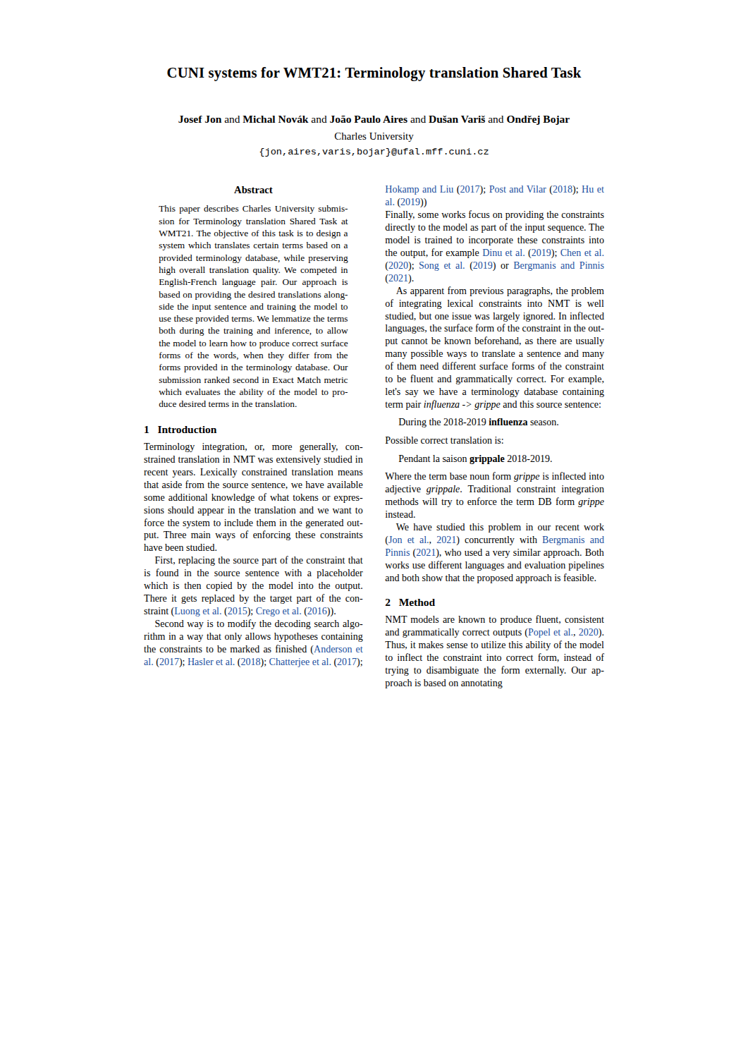CUNI systems for WMT21: Terminology translation Shared Task
Josef Jon and Michal Novák and João Paulo Aires and Dušan Variš and Ondřej Bojar
Charles University
{jon,aires,varis,bojar}@ufal.mff.cuni.cz
Abstract
This paper describes Charles University submission for Terminology translation Shared Task at WMT21. The objective of this task is to design a system which translates certain terms based on a provided terminology database, while preserving high overall translation quality. We competed in English-French language pair. Our approach is based on providing the desired translations alongside the input sentence and training the model to use these provided terms. We lemmatize the terms both during the training and inference, to allow the model to learn how to produce correct surface forms of the words, when they differ from the forms provided in the terminology database. Our submission ranked second in Exact Match metric which evaluates the ability of the model to produce desired terms in the translation.
1 Introduction
Terminology integration, or, more generally, constrained translation in NMT was extensively studied in recent years. Lexically constrained translation means that aside from the source sentence, we have available some additional knowledge of what tokens or expressions should appear in the translation and we want to force the system to include them in the generated output. Three main ways of enforcing these constraints have been studied.
First, replacing the source part of the constraint that is found in the source sentence with a placeholder which is then copied by the model into the output. There it gets replaced by the target part of the constraint (Luong et al. (2015); Crego et al. (2016)).
Second way is to modify the decoding search algorithm in a way that only allows hypotheses containing the constraints to be marked as finished (Anderson et al. (2017); Hasler et al. (2018); Chatterjee et al. (2017); Hokamp and Liu (2017); Post and Vilar (2018); Hu et al. (2019))
Finally, some works focus on providing the constraints directly to the model as part of the input sequence. The model is trained to incorporate these constraints into the output, for example Dinu et al. (2019); Chen et al. (2020); Song et al. (2019) or Bergmanis and Pinnis (2021).
As apparent from previous paragraphs, the problem of integrating lexical constraints into NMT is well studied, but one issue was largely ignored. In inflected languages, the surface form of the constraint in the output cannot be known beforehand, as there are usually many possible ways to translate a sentence and many of them need different surface forms of the constraint to be fluent and grammatically correct. For example, let's say we have a terminology database containing term pair influenza -> grippe and this source sentence:
During the 2018-2019 influenza season.
Possible correct translation is:
Pendant la saison grippale 2018-2019.
Where the term base noun form grippe is inflected into adjective grippale. Traditional constraint integration methods will try to enforce the term DB form grippe instead.
We have studied this problem in our recent work (Jon et al., 2021) concurrently with Bergmanis and Pinnis (2021), who used a very similar approach. Both works use different languages and evaluation pipelines and both show that the proposed approach is feasible.
2 Method
NMT models are known to produce fluent, consistent and grammatically correct outputs (Popel et al., 2020). Thus, it makes sense to utilize this ability of the model to inflect the constraint into correct form, instead of trying to disambiguate the form externally. Our approach is based on annotating